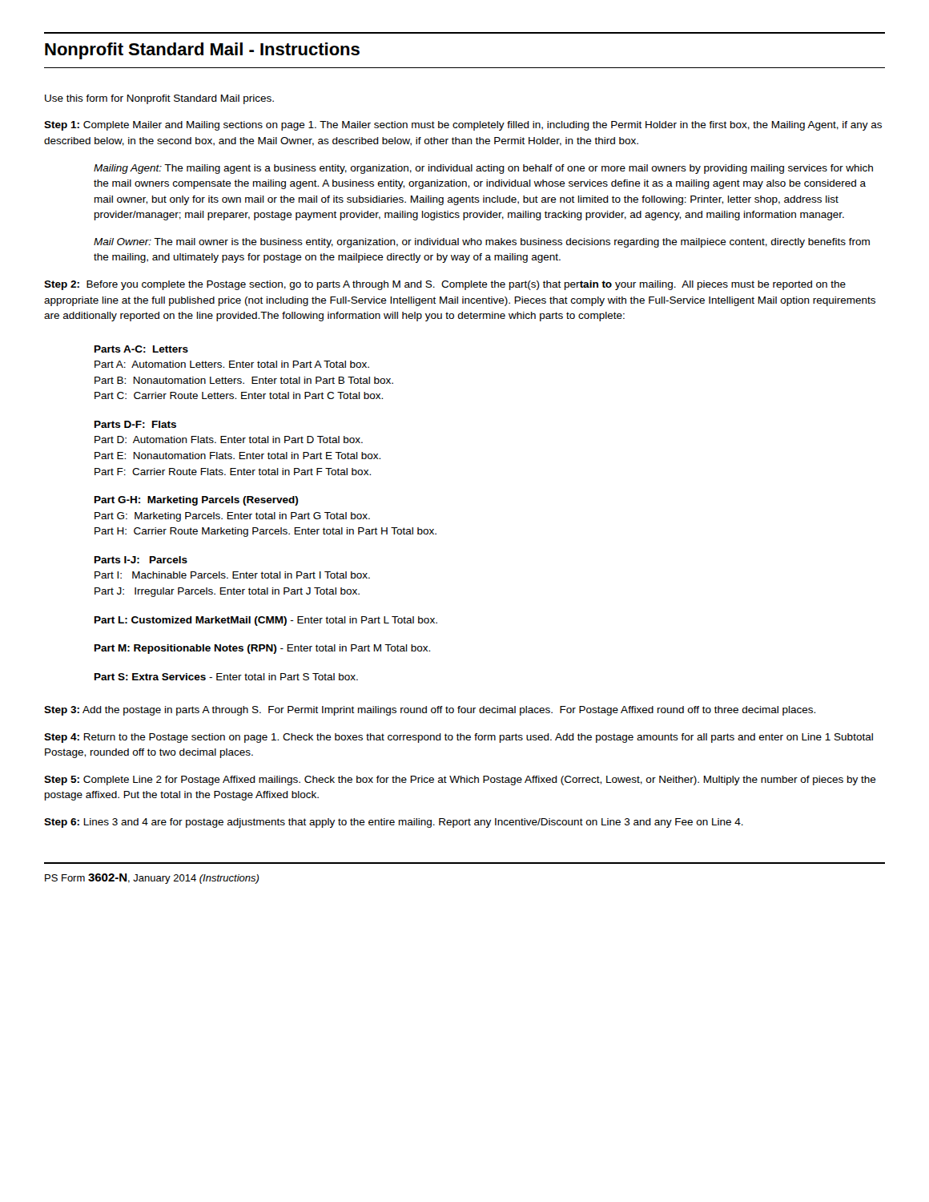Nonprofit Standard Mail - Instructions
Use this form for Nonprofit Standard Mail prices.
Step 1: Complete Mailer and Mailing sections on page 1. The Mailer section must be completely filled in, including the Permit Holder in the first box, the Mailing Agent, if any as described below, in the second box, and the Mail Owner, as described below, if other than the Permit Holder, in the third box.
Mailing Agent: The mailing agent is a business entity, organization, or individual acting on behalf of one or more mail owners by providing mailing services for which the mail owners compensate the mailing agent. A business entity, organization, or individual whose services define it as a mailing agent may also be considered a mail owner, but only for its own mail or the mail of its subsidiaries. Mailing agents include, but are not limited to the following: Printer, letter shop, address list provider/manager; mail preparer, postage payment provider, mailing logistics provider, mailing tracking provider, ad agency, and mailing information manager.
Mail Owner: The mail owner is the business entity, organization, or individual who makes business decisions regarding the mailpiece content, directly benefits from the mailing, and ultimately pays for postage on the mailpiece directly or by way of a mailing agent.
Step 2: Before you complete the Postage section, go to parts A through M and S. Complete the part(s) that pertain to your mailing. All pieces must be reported on the appropriate line at the full published price (not including the Full-Service Intelligent Mail incentive). Pieces that comply with the Full-Service Intelligent Mail option requirements are additionally reported on the line provided.The following information will help you to determine which parts to complete:
Parts A-C: Letters
Part A: Automation Letters. Enter total in Part A Total box.
Part B: Nonautomation Letters. Enter total in Part B Total box.
Part C: Carrier Route Letters. Enter total in Part C Total box.
Parts D-F: Flats
Part D: Automation Flats. Enter total in Part D Total box.
Part E: Nonautomation Flats. Enter total in Part E Total box.
Part F: Carrier Route Flats. Enter total in Part F Total box.
Part G-H: Marketing Parcels (Reserved)
Part G: Marketing Parcels. Enter total in Part G Total box.
Part H: Carrier Route Marketing Parcels. Enter total in Part H Total box.
Parts I-J: Parcels
Part I: Machinable Parcels. Enter total in Part I Total box.
Part J: Irregular Parcels. Enter total in Part J Total box.
Part L: Customized MarketMail (CMM) - Enter total in Part L Total box.
Part M: Repositionable Notes (RPN) - Enter total in Part M Total box.
Part S: Extra Services - Enter total in Part S Total box.
Step 3: Add the postage in parts A through S. For Permit Imprint mailings round off to four decimal places. For Postage Affixed round off to three decimal places.
Step 4: Return to the Postage section on page 1. Check the boxes that correspond to the form parts used. Add the postage amounts for all parts and enter on Line 1 Subtotal Postage, rounded off to two decimal places.
Step 5: Complete Line 2 for Postage Affixed mailings. Check the box for the Price at Which Postage Affixed (Correct, Lowest, or Neither). Multiply the number of pieces by the postage affixed. Put the total in the Postage Affixed block.
Step 6: Lines 3 and 4 are for postage adjustments that apply to the entire mailing. Report any Incentive/Discount on Line 3 and any Fee on Line 4.
PS Form 3602-N, January 2014 (Instructions)